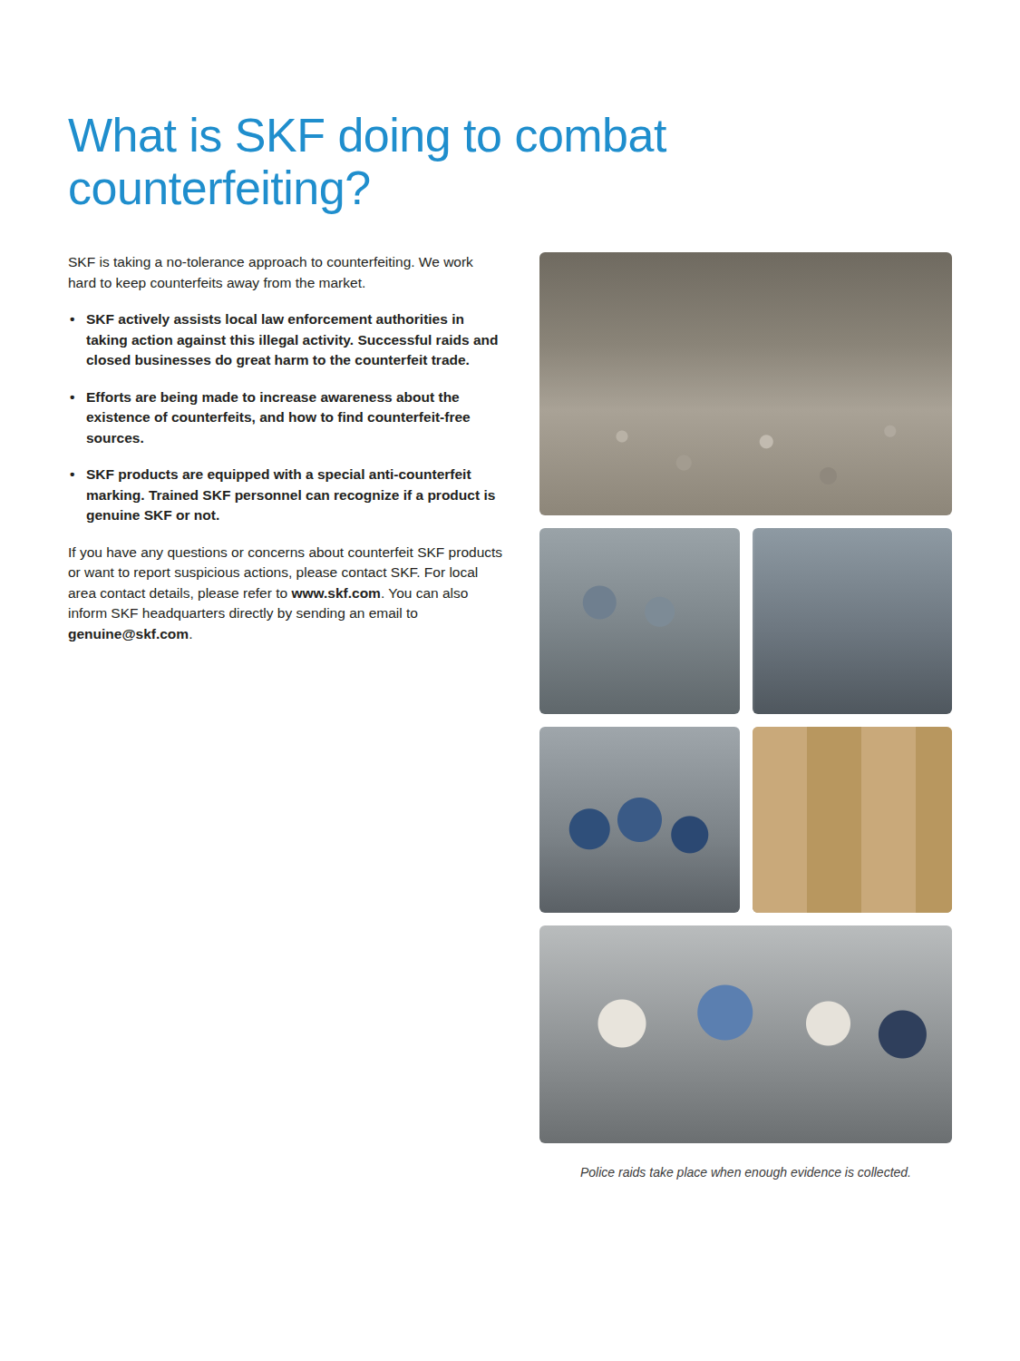What is SKF doing to combat
counterfeiting?
SKF is taking a no-tolerance approach to counterfeiting. We work hard to keep counterfeits away from the market.
SKF actively assists local law enforcement authorities in taking action against this illegal activity. Successful raids and closed businesses do great harm to the counterfeit trade.
Efforts are being made to increase awareness about the existence of counterfeits, and how to find counterfeit-free sources.
SKF products are equipped with a special anti-counterfeit marking. Trained SKF personnel can recognize if a product is genuine SKF or not.
If you have any questions or concerns about counterfeit SKF products or want to report suspicious actions, please contact SKF. For local area contact details, please refer to www.skf.com. You can also inform SKF headquarters directly by sending an email to genuine@skf.com.
Police raids take place when enough evidence is collected.